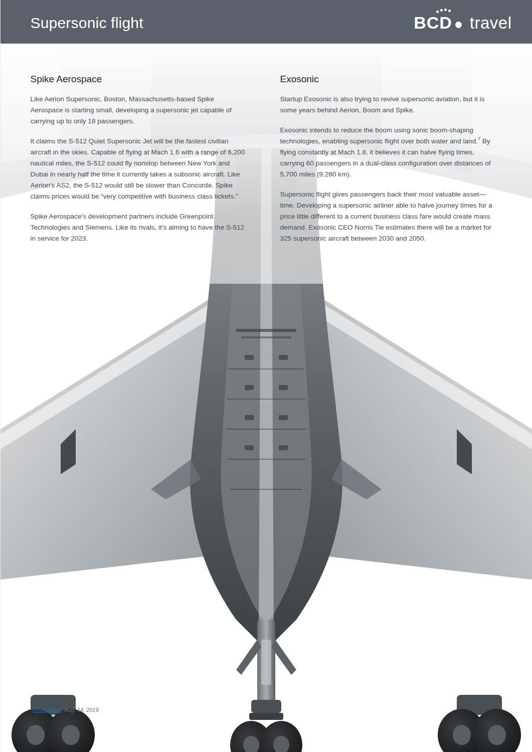Supersonic flight
BCD travel
Spike Aerospace
Like Aerion Supersonic, Boston, Massachusetts-based Spike Aerospace is starting small, developing a supersonic jet capable of carrying up to only 18 passengers.
It claims the S-512 Quiet Supersonic Jet will be the fastest civilian aircraft in the skies. Capable of flying at Mach 1.6 with a range of 6,200 nautical miles, the S-512 could fly nonstop between New York and Dubai in nearly half the time it currently takes a subsonic aircraft. Like Aerion’s AS2, the S-512 would still be slower than Concorde. Spike claims prices would be “very competitive with business class tickets.”
Spike Aerospace’s development partners include Greenpoint Technologies and Siemens. Like its rivals, it’s aiming to have the S-512 in service for 2023.
Exosonic
Startup Exosonic is also trying to revive supersonic aviation, but it is some years behind Aerion, Boom and Spike.
Exosonic intends to reduce the boom using sonic boom-shaping technologies, enabling supersonic flight over both water and land.7 By flying constantly at Mach 1.8, it believes it can halve flying times, carrying 60 passengers in a dual-class configuration over distances of 5,700 miles (9,260 km).
Supersonic flight gives passengers back their most valuable asset—time. Developing a supersonic airliner able to halve journey times for a price little different to a current business class fare would create mass demand. Exosonic CEO Norris Tie estimates there will be a market for 325 supersonic aircraft between 2030 and 2050.
7Phocuswire, Aug. 14, 2019